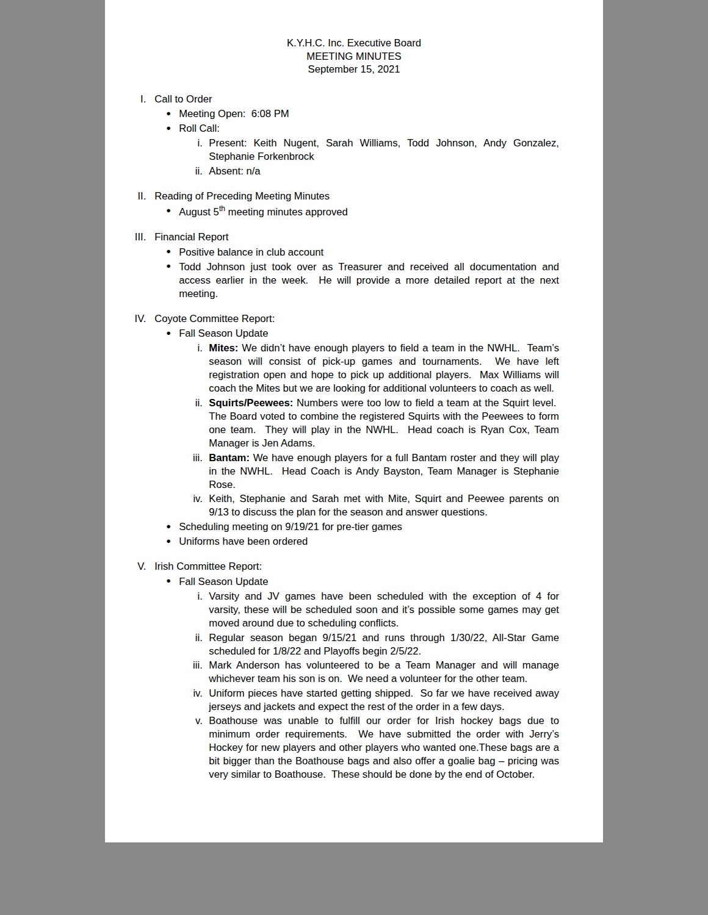K.Y.H.C. Inc. Executive Board
MEETING MINUTES
September 15, 2021
Call to Order
Meeting Open: 6:08 PM
Roll Call:
Present: Keith Nugent, Sarah Williams, Todd Johnson, Andy Gonzalez, Stephanie Forkenbrock
Absent: n/a
Reading of Preceding Meeting Minutes
August 5th meeting minutes approved
Financial Report
Positive balance in club account
Todd Johnson just took over as Treasurer and received all documentation and access earlier in the week. He will provide a more detailed report at the next meeting.
Coyote Committee Report:
Fall Season Update
Mites: We didn’t have enough players to field a team in the NWHL. Team’s season will consist of pick-up games and tournaments. We have left registration open and hope to pick up additional players. Max Williams will coach the Mites but we are looking for additional volunteers to coach as well.
Squirts/Peewees: Numbers were too low to field a team at the Squirt level. The Board voted to combine the registered Squirts with the Peewees to form one team. They will play in the NWHL. Head coach is Ryan Cox, Team Manager is Jen Adams.
Bantam: We have enough players for a full Bantam roster and they will play in the NWHL. Head Coach is Andy Bayston, Team Manager is Stephanie Rose.
Keith, Stephanie and Sarah met with Mite, Squirt and Peewee parents on 9/13 to discuss the plan for the season and answer questions.
Scheduling meeting on 9/19/21 for pre-tier games
Uniforms have been ordered
Irish Committee Report:
Fall Season Update
Varsity and JV games have been scheduled with the exception of 4 for varsity, these will be scheduled soon and it’s possible some games may get moved around due to scheduling conflicts.
Regular season began 9/15/21 and runs through 1/30/22, All-Star Game scheduled for 1/8/22 and Playoffs begin 2/5/22.
Mark Anderson has volunteered to be a Team Manager and will manage whichever team his son is on. We need a volunteer for the other team.
Uniform pieces have started getting shipped. So far we have received away jerseys and jackets and expect the rest of the order in a few days.
Boathouse was unable to fulfill our order for Irish hockey bags due to minimum order requirements. We have submitted the order with Jerry’s Hockey for new players and other players who wanted one.These bags are a bit bigger than the Boathouse bags and also offer a goalie bag – pricing was very similar to Boathouse. These should be done by the end of October.